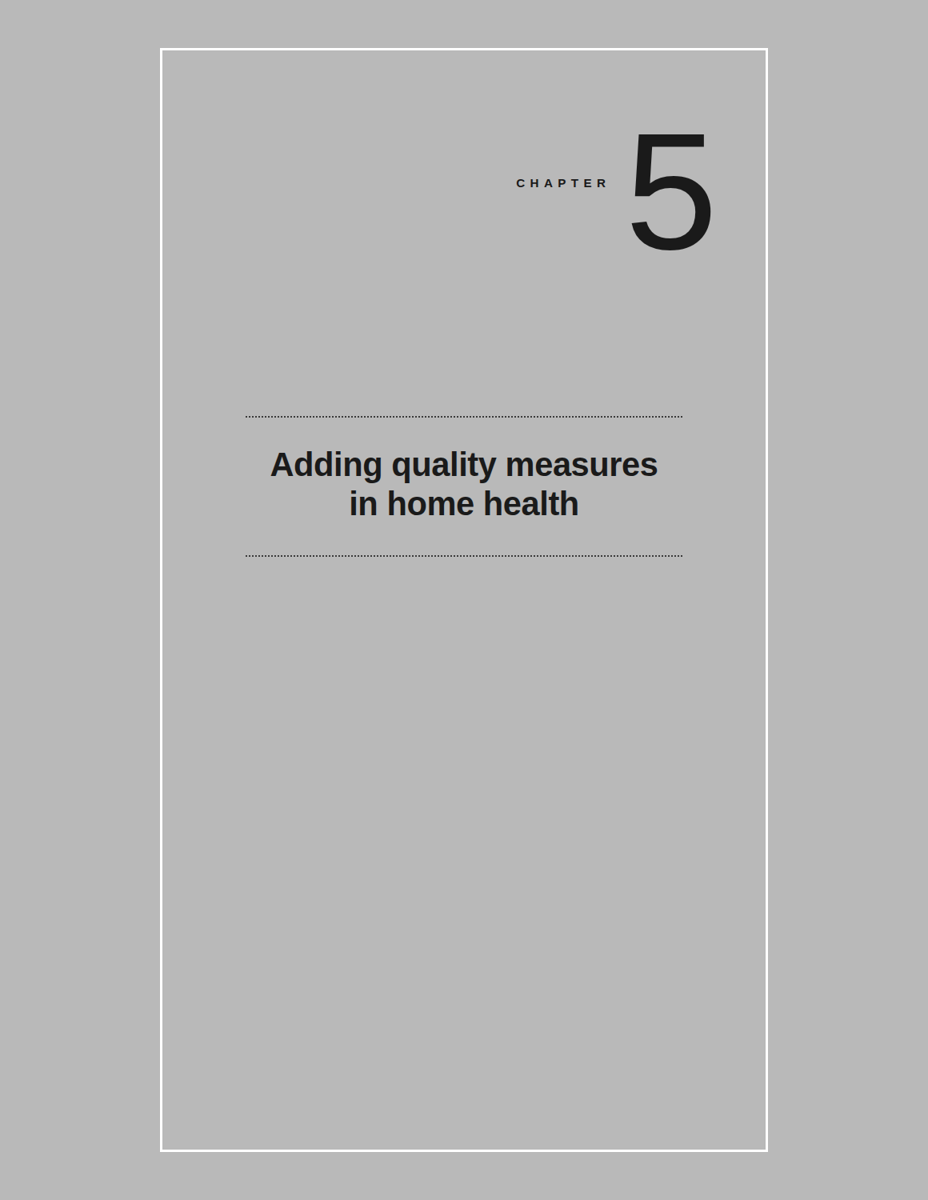Chapter 5
Adding quality measures
in home health